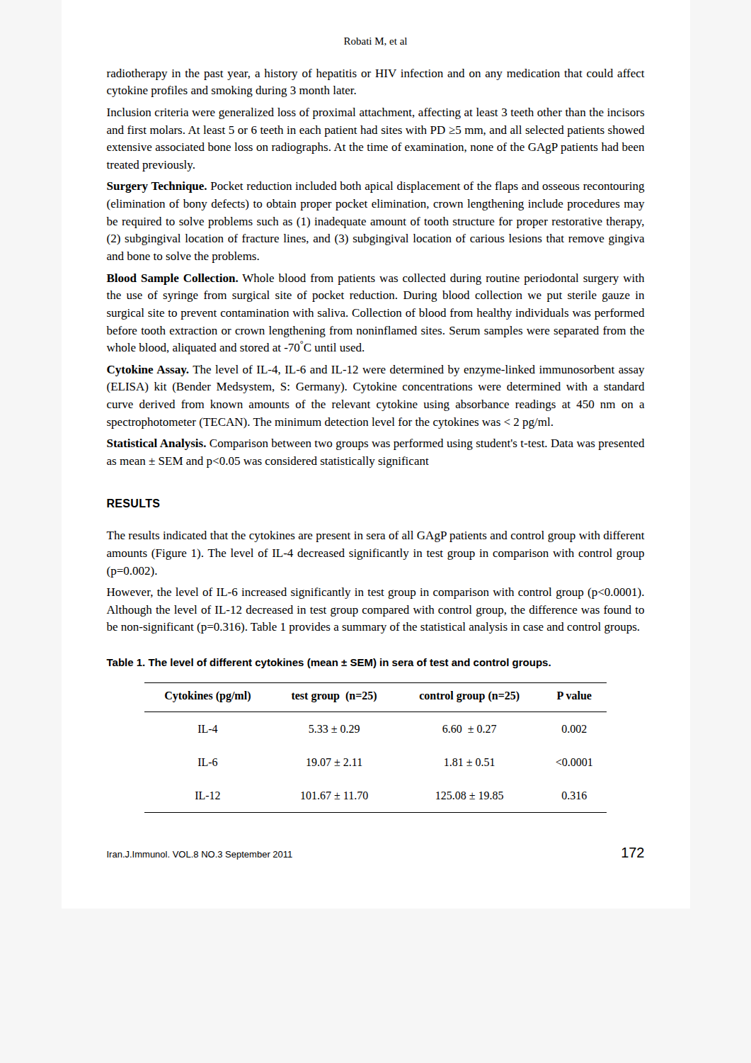Robati M, et al
radiotherapy in the past year, a history of hepatitis or HIV infection and on any medication that could affect cytokine profiles and smoking during 3 month later.
Inclusion criteria were generalized loss of proximal attachment, affecting at least 3 teeth other than the incisors and first molars. At least 5 or 6 teeth in each patient had sites with PD ≥5 mm, and all selected patients showed extensive associated bone loss on radiographs. At the time of examination, none of the GAgP patients had been treated previously.
Surgery Technique. Pocket reduction included both apical displacement of the flaps and osseous recontouring (elimination of bony defects) to obtain proper pocket elimination, crown lengthening include procedures may be required to solve problems such as (1) inadequate amount of tooth structure for proper restorative therapy, (2) subgingival location of fracture lines, and (3) subgingival location of carious lesions that remove gingiva and bone to solve the problems.
Blood Sample Collection. Whole blood from patients was collected during routine periodontal surgery with the use of syringe from surgical site of pocket reduction. During blood collection we put sterile gauze in surgical site to prevent contamination with saliva. Collection of blood from healthy individuals was performed before tooth extraction or crown lengthening from noninflamed sites. Serum samples were separated from the whole blood, aliquated and stored at -70°C until used.
Cytokine Assay. The level of IL-4, IL-6 and IL-12 were determined by enzyme-linked immunosorbent assay (ELISA) kit (Bender Medsystem, S: Germany). Cytokine concentrations were determined with a standard curve derived from known amounts of the relevant cytokine using absorbance readings at 450 nm on a spectrophotometer (TECAN). The minimum detection level for the cytokines was < 2 pg/ml.
Statistical Analysis. Comparison between two groups was performed using student's t-test. Data was presented as mean ± SEM and p<0.05 was considered statistically significant
RESULTS
The results indicated that the cytokines are present in sera of all GAgP patients and control group with different amounts (Figure 1). The level of IL-4 decreased significantly in test group in comparison with control group (p=0.002).
However, the level of IL-6 increased significantly in test group in comparison with control group (p<0.0001). Although the level of IL-12 decreased in test group compared with control group, the difference was found to be non-significant (p=0.316). Table 1 provides a summary of the statistical analysis in case and control groups.
Table 1. The level of different cytokines (mean ± SEM) in sera of test and control groups.
| Cytokines (pg/ml) | test group (n=25) | control group (n=25) | P value |
| --- | --- | --- | --- |
| IL-4 | 5.33 ± 0.29 | 6.60 ± 0.27 | 0.002 |
| IL-6 | 19.07 ± 2.11 | 1.81 ± 0.51 | <0.0001 |
| IL-12 | 101.67 ± 11.70 | 125.08 ± 19.85 | 0.316 |
Iran.J.Immunol. VOL.8 NO.3 September 2011 172